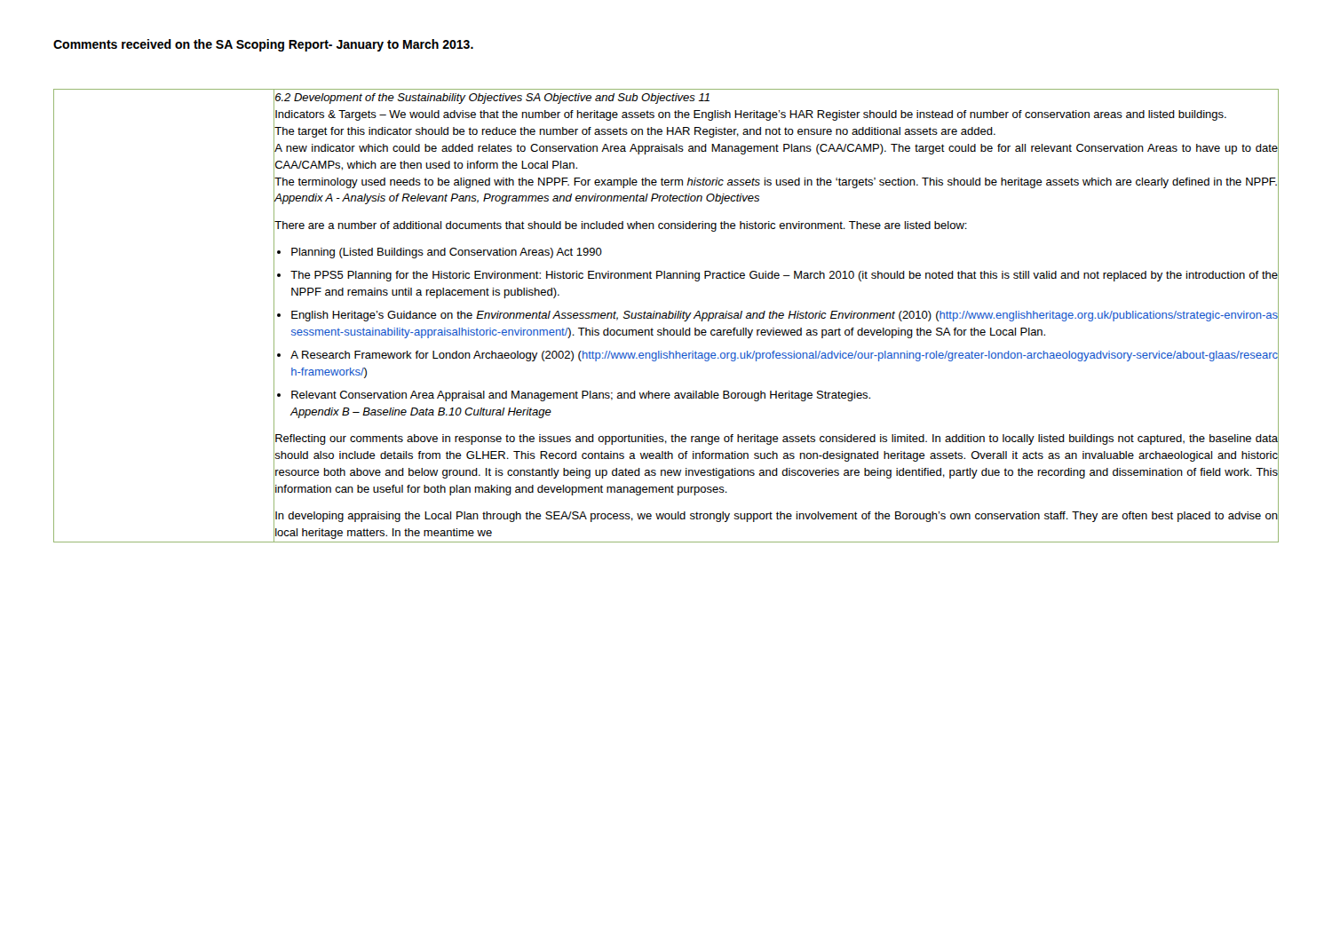Comments received on the SA Scoping Report- January to March 2013.
| | 6.2 Development of the Sustainability Objectives SA Objective and Sub Objectives 11 Indicators & Targets – We would advise that the number of heritage assets on the English Heritage’s HAR Register should be instead of number of conservation areas and listed buildings. The target for this indicator should be to reduce the number of assets on the HAR Register, and not to ensure no additional assets are added. A new indicator which could be added relates to Conservation Area Appraisals and Management Plans (CAA/CAMP). The target could be for all relevant Conservation Areas to have up to date CAA/CAMPs, which are then used to inform the Local Plan. The terminology used needs to be aligned with the NPPF. For example the term historic assets is used in the ‘targets’ section. This should be heritage assets which are clearly defined in the NPPF. Appendix A - Analysis of Relevant Pans, Programmes and environmental Protection Objectives There are a number of additional documents that should be included when considering the historic environment. These are listed below: Planning (Listed Buildings and Conservation Areas) Act 1990 The PPS5 Planning for the Historic Environment: Historic Environment Planning Practice Guide – March 2010 (it should be noted that this is still valid and not replaced by the introduction of the NPPF and remains until a replacement is published). English Heritage’s Guidance on the Environmental Assessment, Sustainability Appraisal and the Historic Environment (2010) ( http://www.englishheritage.org.uk/publications/strategic-environ-assessment-sustainability-appraisalhistoric-environment/ ). This document should be carefully reviewed as part of developing the SA for the Local Plan. A Research Framework for London Archaeology (2002) ( http://www.englishheritage.org.uk/professional/advice/our-planning-role/greater-london-archaeologyadvisory-service/about-glaas/research-frameworks/ ) Relevant Conservation Area Appraisal and Management Plans; and where available Borough Heritage Strategies. Appendix B – Baseline Data B.10 Cultural Heritage Reflecting our comments above in response to the issues and opportunities, the range of heritage assets considered is limited. In addition to locally listed buildings not captured, the baseline data should also include details from the GLHER. This Record contains a wealth of information such as non-designated heritage assets. Overall it acts as an invaluable archaeological and historic resource both above and below ground. It is constantly being up dated as new investigations and discoveries are being identified, partly due to the recording and dissemination of field work. This information can be useful for both plan making and development management purposes. In developing appraising the Local Plan through the SEA/SA process, we would strongly support the involvement of the Borough’s own conservation staff. They are often best placed to advise on local heritage matters. In the meantime we |